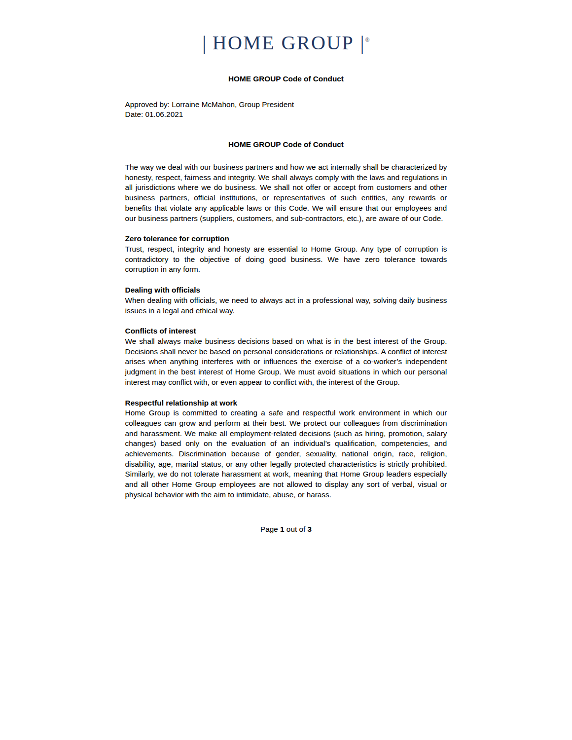| HOME GROUP |®
HOME GROUP Code of Conduct
Approved by: Lorraine McMahon, Group President
Date: 01.06.2021
HOME GROUP Code of Conduct
The way we deal with our business partners and how we act internally shall be characterized by honesty, respect, fairness and integrity. We shall always comply with the laws and regulations in all jurisdictions where we do business. We shall not offer or accept from customers and other business partners, official institutions, or representatives of such entities, any rewards or benefits that violate any applicable laws or this Code. We will ensure that our employees and our business partners (suppliers, customers, and sub-contractors, etc.), are aware of our Code.
Zero tolerance for corruption
Trust, respect, integrity and honesty are essential to Home Group. Any type of corruption is contradictory to the objective of doing good business. We have zero tolerance towards corruption in any form.
Dealing with officials
When dealing with officials, we need to always act in a professional way, solving daily business issues in a legal and ethical way.
Conflicts of interest
We shall always make business decisions based on what is in the best interest of the Group. Decisions shall never be based on personal considerations or relationships. A conflict of interest arises when anything interferes with or influences the exercise of a co-worker’s independent judgment in the best interest of Home Group. We must avoid situations in which our personal interest may conflict with, or even appear to conflict with, the interest of the Group.
Respectful relationship at work
Home Group is committed to creating a safe and respectful work environment in which our colleagues can grow and perform at their best. We protect our colleagues from discrimination and harassment. We make all employment-related decisions (such as hiring, promotion, salary changes) based only on the evaluation of an individual’s qualification, competencies, and achievements. Discrimination because of gender, sexuality, national origin, race, religion, disability, age, marital status, or any other legally protected characteristics is strictly prohibited. Similarly, we do not tolerate harassment at work, meaning that Home Group leaders especially and all other Home Group employees are not allowed to display any sort of verbal, visual or physical behavior with the aim to intimidate, abuse, or harass.
Page 1 out of 3